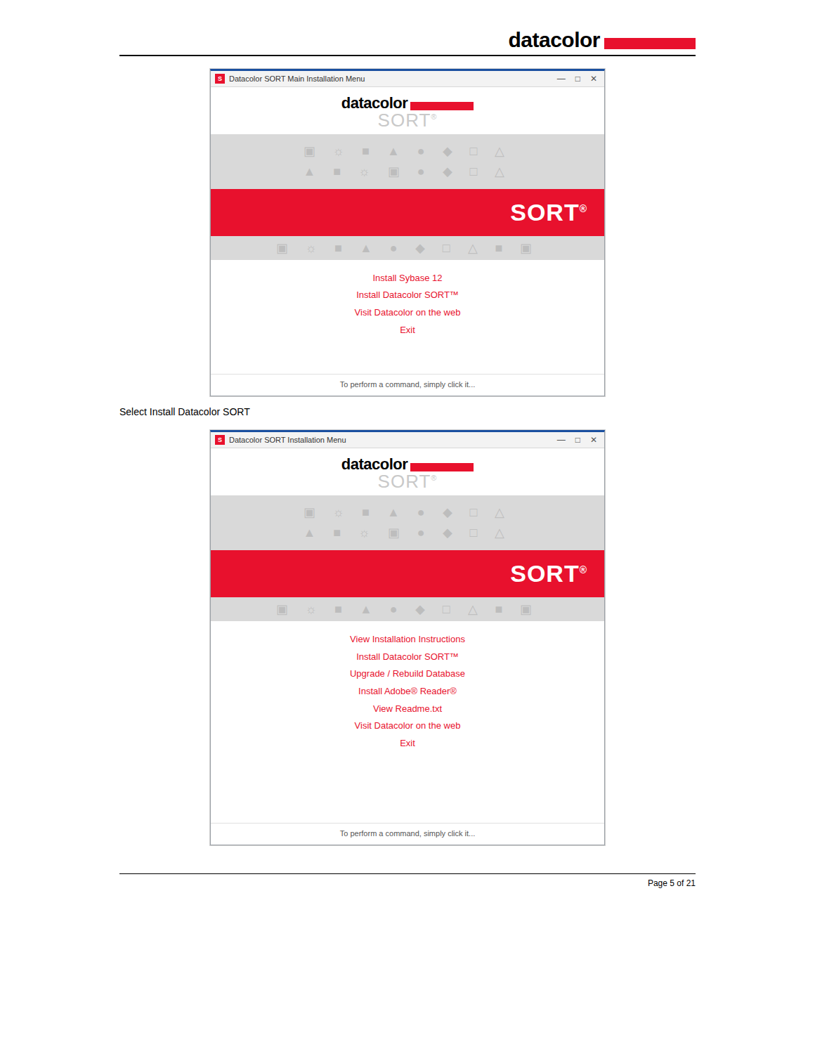datacolor
S Datacolor SORT Main Installation Menu
— □ ✕
datacolor
SORT®
▣ ☼ ■ ▲ ● ◆ □ △
▲ ■ ☼ ▣ ● ◆ □ △
SORT®
▣ ☼ ■ ▲ ● ◆ □ △ ■ ▣
Install Sybase 12 Install Datacolor SORT™ Visit Datacolor on the web Exit
To perform a command, simply click it...
Select Install Datacolor SORT
S Datacolor SORT Installation Menu
— □ ✕
datacolor
SORT®
▣ ☼ ■ ▲ ● ◆ □ △
▲ ■ ☼ ▣ ● ◆ □ △
SORT®
▣ ☼ ■ ▲ ● ◆ □ △ ■ ▣
View Installation Instructions Install Datacolor SORT™ Upgrade / Rebuild Database Install Adobe® Reader® View Readme.txt Visit Datacolor on the web Exit
To perform a command, simply click it...
Page 5 of 21